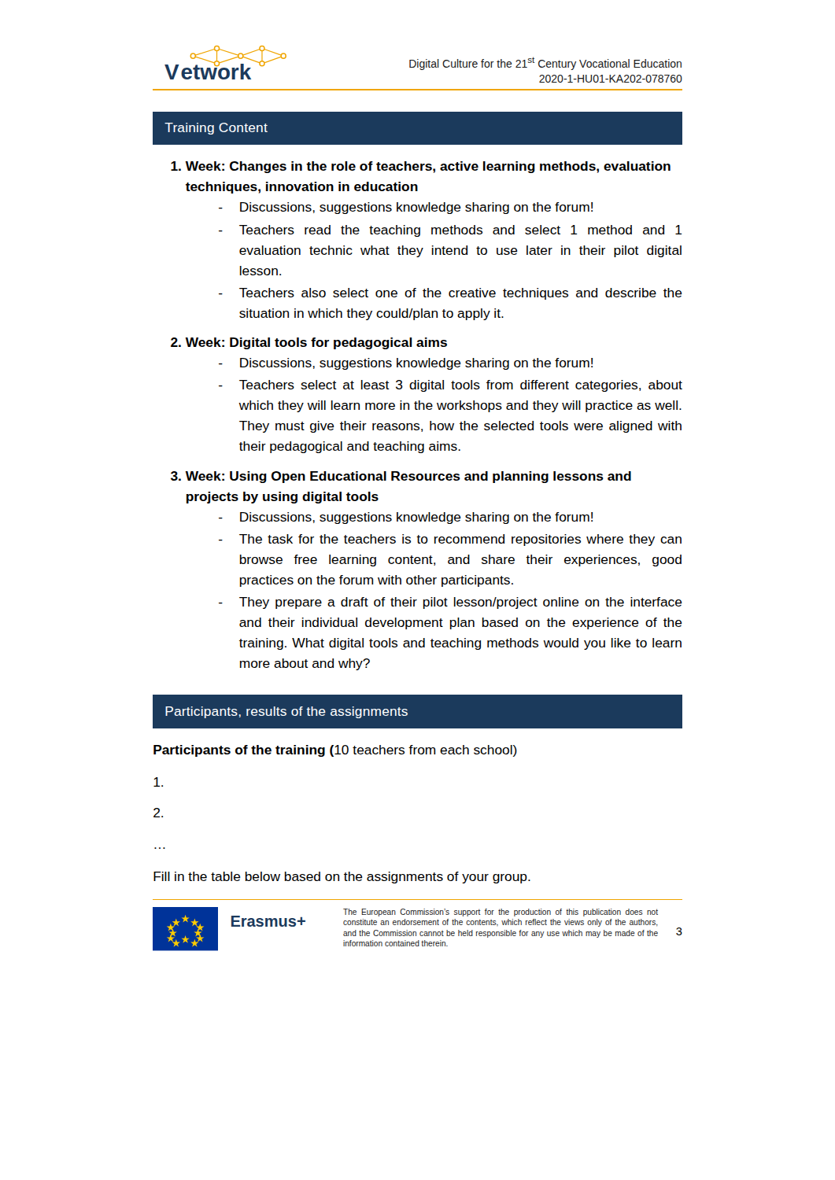V etwork
Digital Culture for the 21st Century Vocational Education
2020-1-HU01-KA202-078760
Training Content
Week: Changes in the role of teachers, active learning methods, evaluation techniques, innovation in education
Discussions, suggestions knowledge sharing on the forum!
Teachers read the teaching methods and select 1 method and 1 evaluation technic what they intend to use later in their pilot digital lesson.
Teachers also select one of the creative techniques and describe the situation in which they could/plan to apply it.
Week: Digital tools for pedagogical aims
Discussions, suggestions knowledge sharing on the forum!
Teachers select at least 3 digital tools from different categories, about which they will learn more in the workshops and they will practice as well. They must give their reasons, how the selected tools were aligned with their pedagogical and teaching aims.
Week: Using Open Educational Resources and planning lessons and projects by using digital tools
Discussions, suggestions knowledge sharing on the forum!
The task for the teachers is to recommend repositories where they can browse free learning content, and share their experiences, good practices on the forum with other participants.
They prepare a draft of their pilot lesson/project online on the interface and their individual development plan based on the experience of the training. What digital tools and teaching methods would you like to learn more about and why?
Participants, results of the assignments
Participants of the training (10 teachers from each school)
1.
2.
…
Fill in the table below based on the assignments of your group.
Erasmus+
The European Commission’s support for the production of this publication does not constitute an endorsement of the contents, which reflect the views only of the authors, and the Commission cannot be held responsible for any use which may be made of the information contained therein.
3